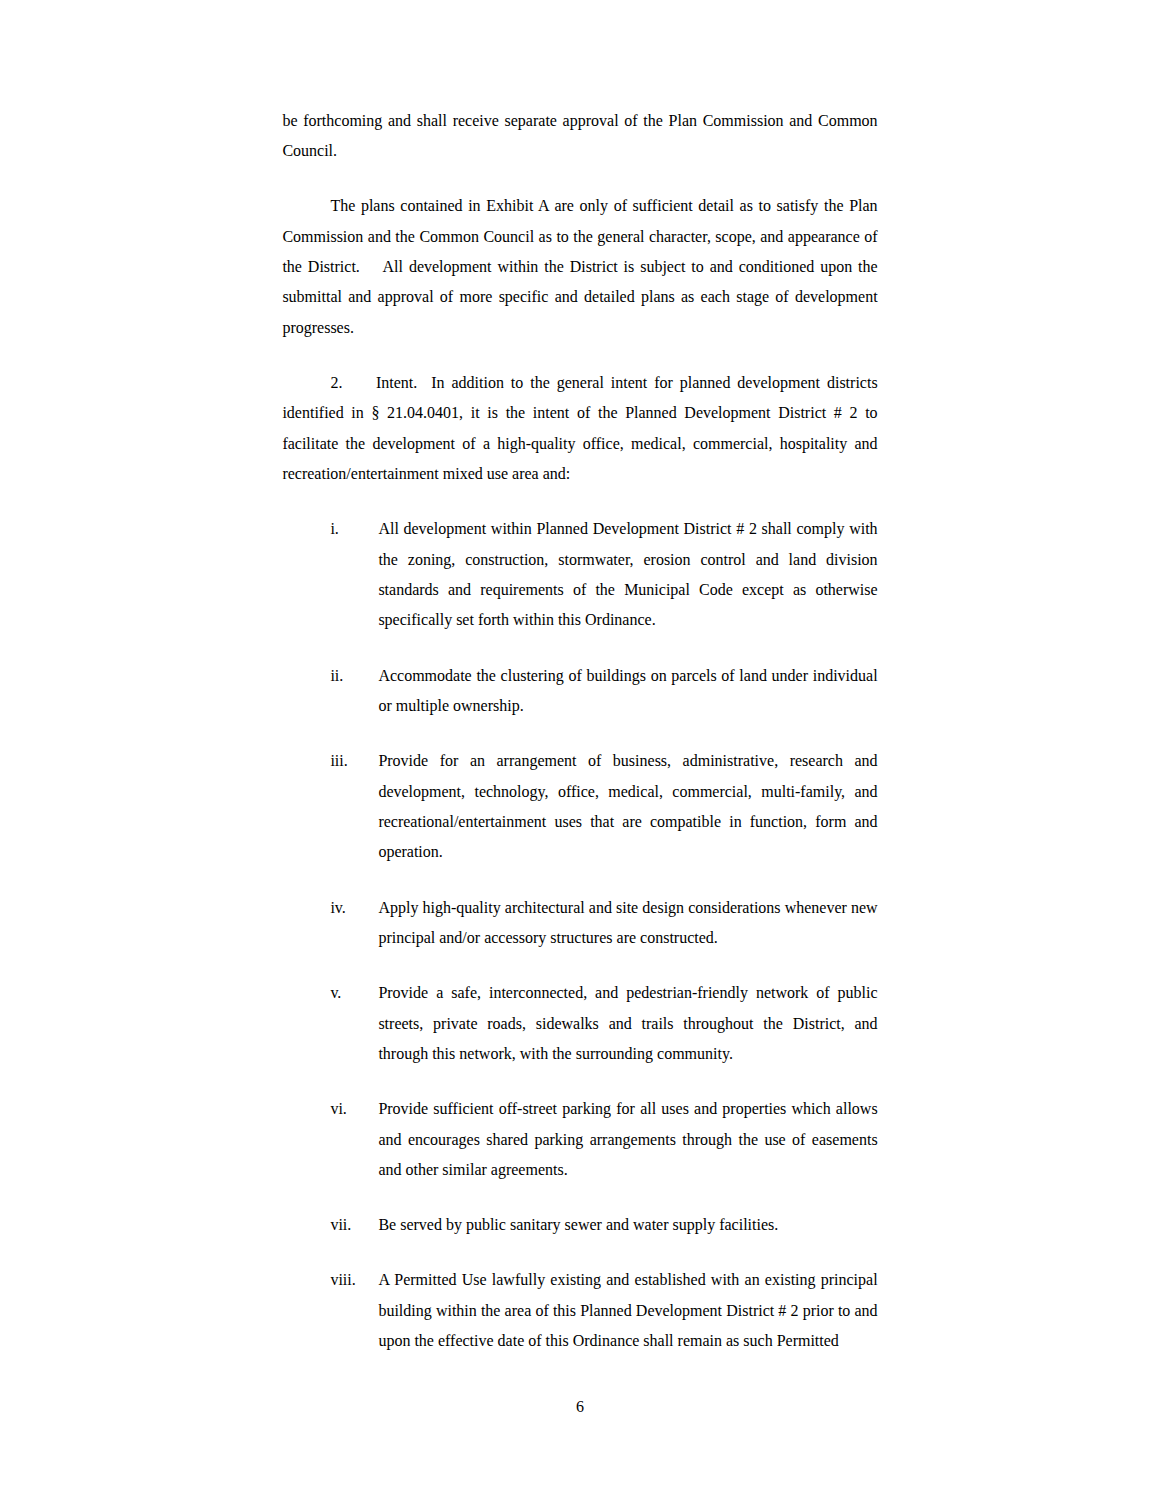be forthcoming and shall receive separate approval of the Plan Commission and Common Council.
The plans contained in Exhibit A are only of sufficient detail as to satisfy the Plan Commission and the Common Council as to the general character, scope, and appearance of the District. All development within the District is subject to and conditioned upon the submittal and approval of more specific and detailed plans as each stage of development progresses.
2. Intent. In addition to the general intent for planned development districts identified in § 21.04.0401, it is the intent of the Planned Development District # 2 to facilitate the development of a high-quality office, medical, commercial, hospitality and recreation/entertainment mixed use area and:
i. All development within Planned Development District # 2 shall comply with the zoning, construction, stormwater, erosion control and land division standards and requirements of the Municipal Code except as otherwise specifically set forth within this Ordinance.
ii. Accommodate the clustering of buildings on parcels of land under individual or multiple ownership.
iii. Provide for an arrangement of business, administrative, research and development, technology, office, medical, commercial, multi-family, and recreational/entertainment uses that are compatible in function, form and operation.
iv. Apply high-quality architectural and site design considerations whenever new principal and/or accessory structures are constructed.
v. Provide a safe, interconnected, and pedestrian-friendly network of public streets, private roads, sidewalks and trails throughout the District, and through this network, with the surrounding community.
vi. Provide sufficient off-street parking for all uses and properties which allows and encourages shared parking arrangements through the use of easements and other similar agreements.
vii. Be served by public sanitary sewer and water supply facilities.
viii. A Permitted Use lawfully existing and established with an existing principal building within the area of this Planned Development District # 2 prior to and upon the effective date of this Ordinance shall remain as such Permitted
6